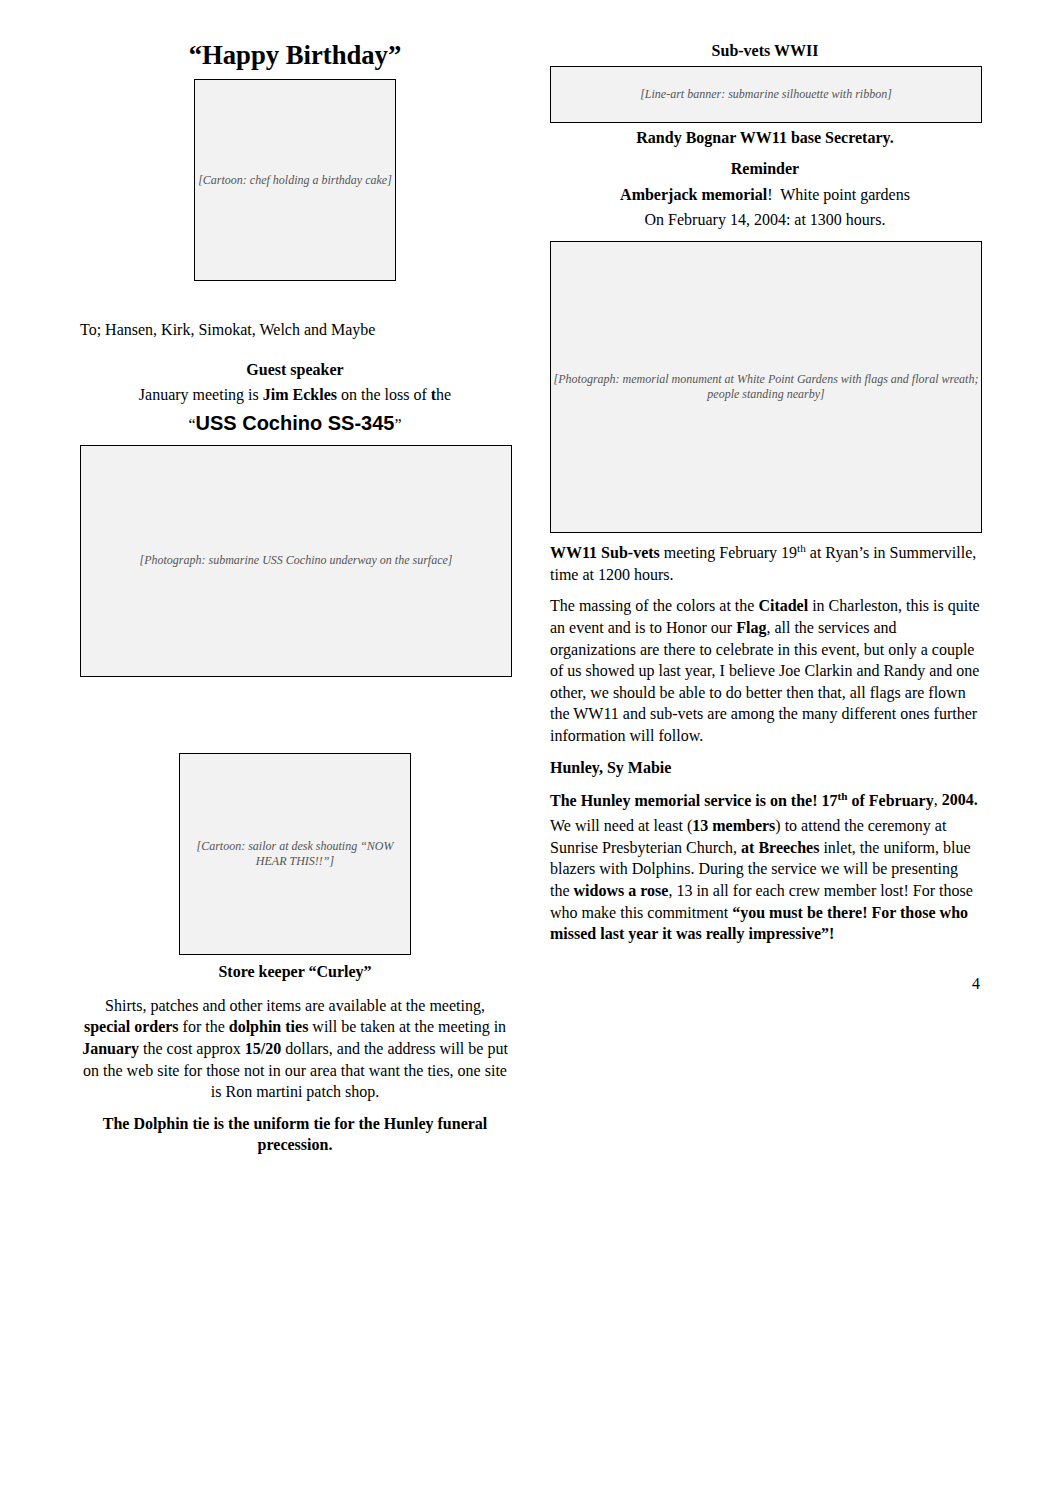“Happy Birthday”
[Cartoon: chef holding a birthday cake]
To; Hansen, Kirk, Simokat, Welch and Maybe
Guest speaker
January meeting is Jim Eckles on the loss of the
“USS Cochino SS-345”
[Photograph: submarine USS Cochino underway on the surface]
[Cartoon: sailor at desk shouting “NOW HEAR THIS!!”]
Store keeper “Curley”
Shirts, patches and other items are available at the meeting, special orders for the dolphin ties will be taken at the meeting in January the cost approx 15/20 dollars, and the address will be put on the web site for those not in our area that want the ties, one site is Ron martini patch shop.
The Dolphin tie is the uniform tie for the Hunley funeral precession.
Sub-vets WWII
[Line-art banner: submarine silhouette with ribbon]
Randy Bognar WW11 base Secretary.
Reminder
Amberjack memorial! White point gardens
On February 14, 2004: at 1300 hours.
[Photograph: memorial monument at White Point Gardens with flags and floral wreath; people standing nearby]
WW11 Sub-vets meeting February 19th at Ryan’s in Summerville, time at 1200 hours.
The massing of the colors at the Citadel in Charleston, this is quite an event and is to Honor our Flag, all the services and organizations are there to celebrate in this event, but only a couple of us showed up last year, I believe Joe Clarkin and Randy and one other, we should be able to do better then that, all flags are flown the WW11 and sub-vets are among the many different ones further information will follow.
Hunley, Sy Mabie
The Hunley memorial service is on the! 17th of February, 2004.
We will need at least (13 members) to attend the ceremony at Sunrise Presbyterian Church, at Breeches inlet, the uniform, blue blazers with Dolphins. During the service we will be presenting the widows a rose, 13 in all for each crew member lost! For those who make this commitment “you must be there! For those who missed last year it was really impressive”!
4